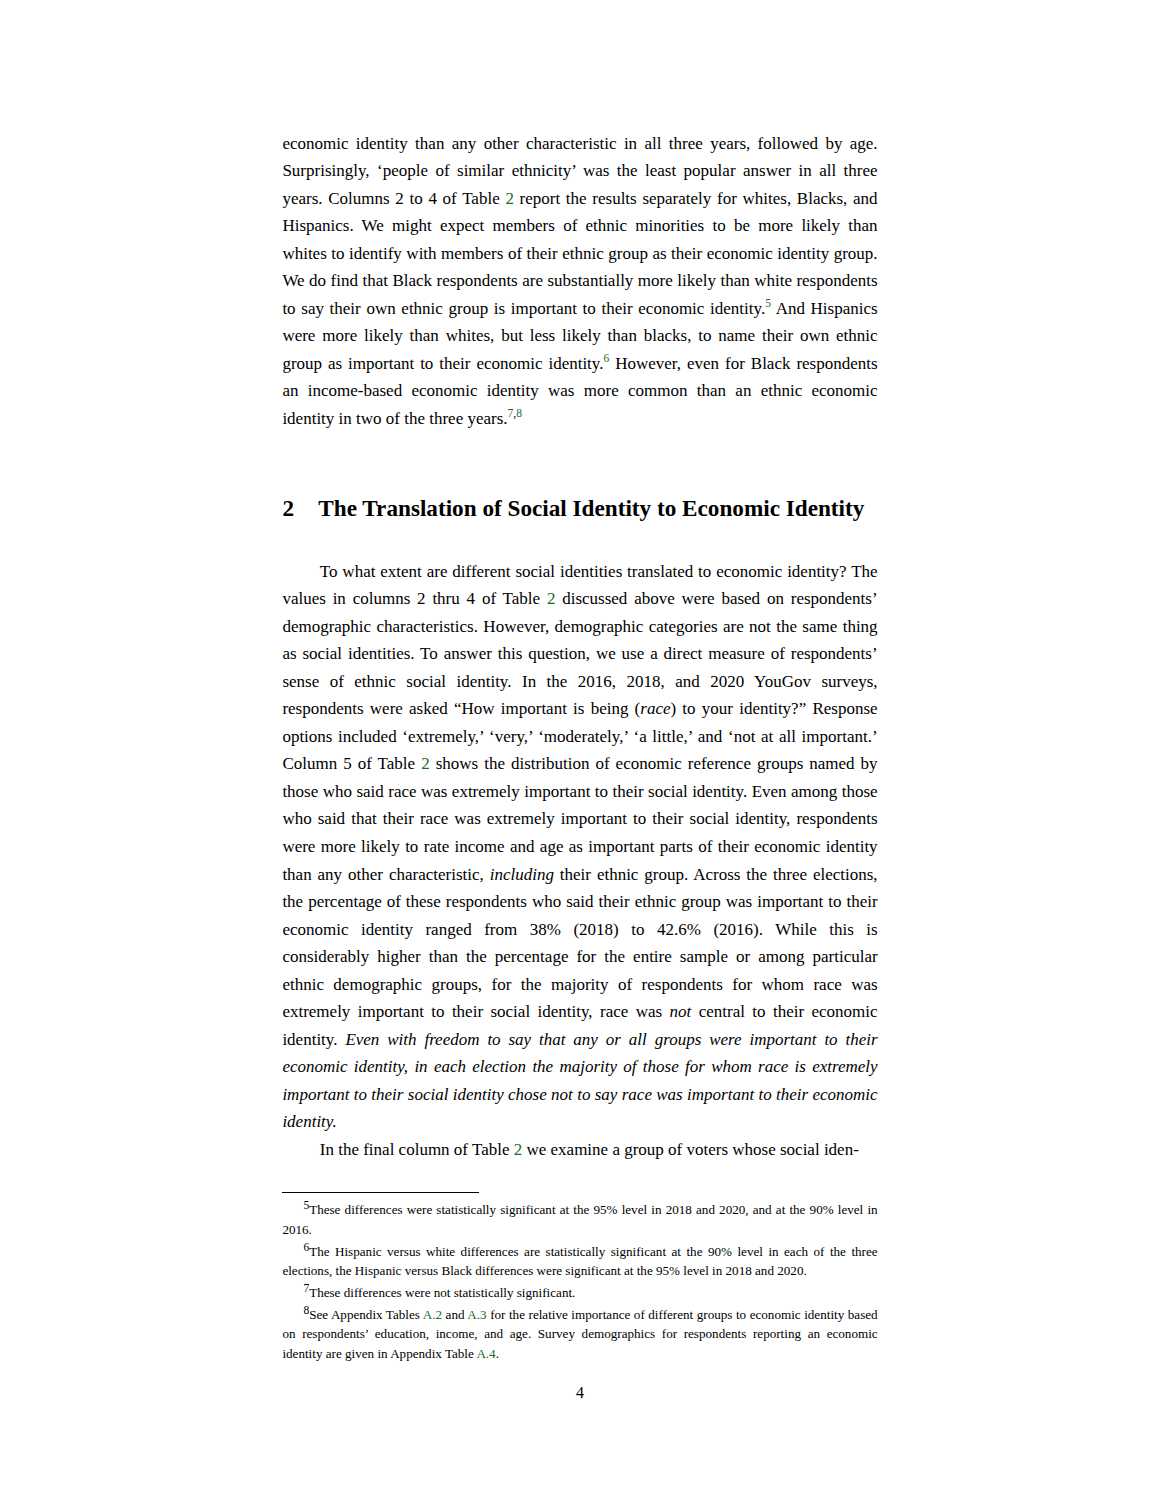economic identity than any other characteristic in all three years, followed by age. Surprisingly, ‘people of similar ethnicity’ was the least popular answer in all three years. Columns 2 to 4 of Table 2 report the results separately for whites, Blacks, and Hispanics. We might expect members of ethnic minorities to be more likely than whites to identify with members of their ethnic group as their economic identity group. We do find that Black respondents are substantially more likely than white respondents to say their own ethnic group is important to their economic identity.5 And Hispanics were more likely than whites, but less likely than blacks, to name their own ethnic group as important to their economic identity.6 However, even for Black respondents an income-based economic identity was more common than an ethnic economic identity in two of the three years.7,8
2 The Translation of Social Identity to Economic Identity
To what extent are different social identities translated to economic identity? The values in columns 2 thru 4 of Table 2 discussed above were based on respondents’ demographic characteristics. However, demographic categories are not the same thing as social identities. To answer this question, we use a direct measure of respondents’ sense of ethnic social identity. In the 2016, 2018, and 2020 YouGov surveys, respondents were asked “How important is being (race) to your identity?” Response options included ‘extremely,’ ‘very,’ ‘moderately,’ ‘a little,’ and ‘not at all important.’ Column 5 of Table 2 shows the distribution of economic reference groups named by those who said race was extremely important to their social identity. Even among those who said that their race was extremely important to their social identity, respondents were more likely to rate income and age as important parts of their economic identity than any other characteristic, including their ethnic group. Across the three elections, the percentage of these respondents who said their ethnic group was important to their economic identity ranged from 38% (2018) to 42.6% (2016). While this is considerably higher than the percentage for the entire sample or among particular ethnic demographic groups, for the majority of respondents for whom race was extremely important to their social identity, race was not central to their economic identity. Even with freedom to say that any or all groups were important to their economic identity, in each election the majority of those for whom race is extremely important to their social identity chose not to say race was important to their economic identity.
In the final column of Table 2 we examine a group of voters whose social iden-
5These differences were statistically significant at the 95% level in 2018 and 2020, and at the 90% level in 2016.
6The Hispanic versus white differences are statistically significant at the 90% level in each of the three elections, the Hispanic versus Black differences were significant at the 95% level in 2018 and 2020.
7These differences were not statistically significant.
8See Appendix Tables A.2 and A.3 for the relative importance of different groups to economic identity based on respondents’ education, income, and age. Survey demographics for respondents reporting an economic identity are given in Appendix Table A.4.
4